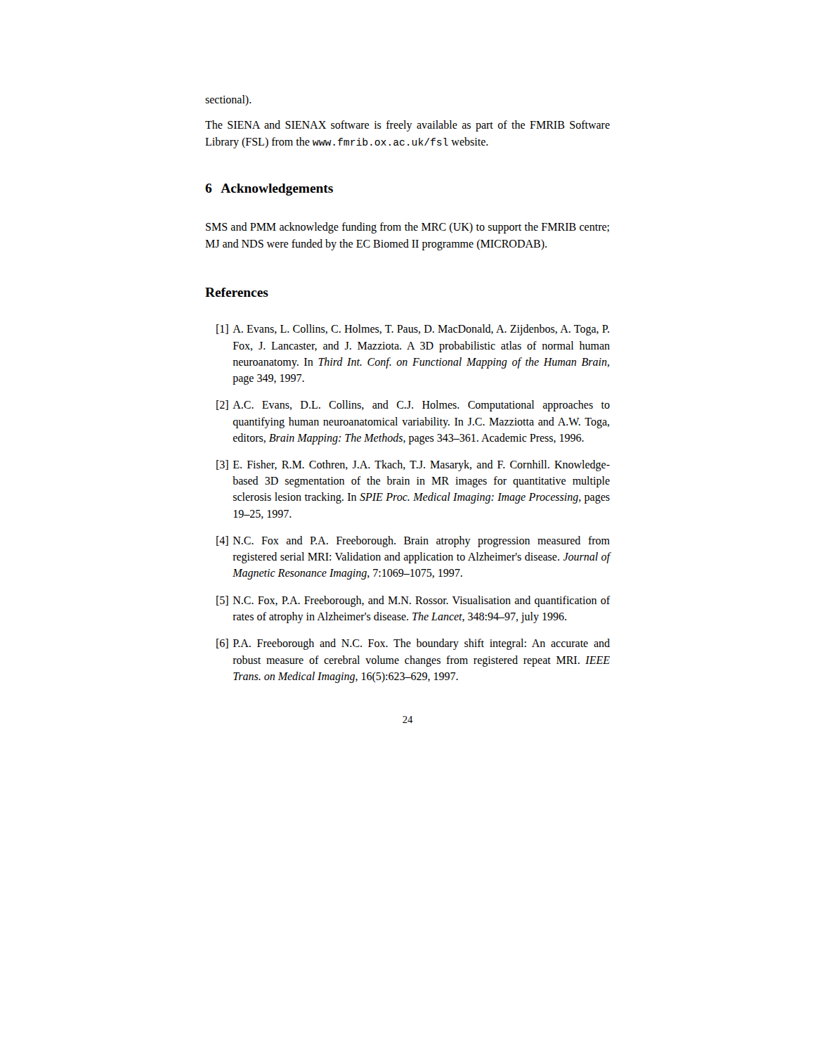sectional).
The SIENA and SIENAX software is freely available as part of the FMRIB Software Library (FSL) from the www.fmrib.ox.ac.uk/fsl website.
6 Acknowledgements
SMS and PMM acknowledge funding from the MRC (UK) to support the FMRIB centre; MJ and NDS were funded by the EC Biomed II programme (MICRODAB).
References
[1] A. Evans, L. Collins, C. Holmes, T. Paus, D. MacDonald, A. Zijdenbos, A. Toga, P. Fox, J. Lancaster, and J. Mazziota. A 3D probabilistic atlas of normal human neuroanatomy. In Third Int. Conf. on Functional Mapping of the Human Brain, page 349, 1997.
[2] A.C. Evans, D.L. Collins, and C.J. Holmes. Computational approaches to quantifying human neuroanatomical variability. In J.C. Mazziotta and A.W. Toga, editors, Brain Mapping: The Methods, pages 343–361. Academic Press, 1996.
[3] E. Fisher, R.M. Cothren, J.A. Tkach, T.J. Masaryk, and F. Cornhill. Knowledge-based 3D segmentation of the brain in MR images for quantitative multiple sclerosis lesion tracking. In SPIE Proc. Medical Imaging: Image Processing, pages 19–25, 1997.
[4] N.C. Fox and P.A. Freeborough. Brain atrophy progression measured from registered serial MRI: Validation and application to Alzheimer's disease. Journal of Magnetic Resonance Imaging, 7:1069–1075, 1997.
[5] N.C. Fox, P.A. Freeborough, and M.N. Rossor. Visualisation and quantification of rates of atrophy in Alzheimer's disease. The Lancet, 348:94–97, july 1996.
[6] P.A. Freeborough and N.C. Fox. The boundary shift integral: An accurate and robust measure of cerebral volume changes from registered repeat MRI. IEEE Trans. on Medical Imaging, 16(5):623–629, 1997.
24